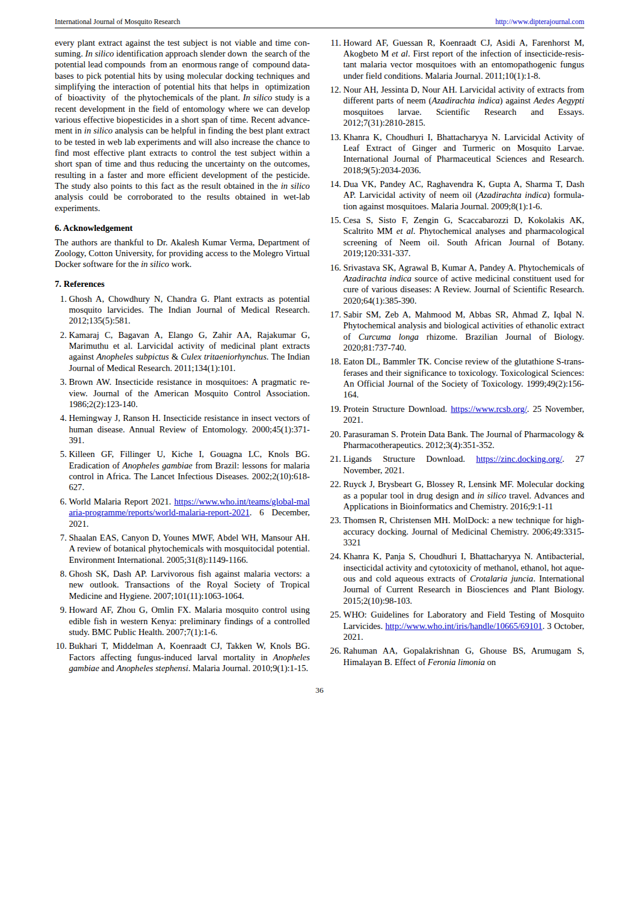International Journal of Mosquito Research http://www.dipterajournal.com
every plant extract against the test subject is not viable and time consuming. In silico identification approach slender down the search of the potential lead compounds from an enormous range of compound databases to pick potential hits by using molecular docking techniques and simplifying the interaction of potential hits that helps in optimization of bioactivity of the phytochemicals of the plant. In silico study is a recent development in the field of entomology where we can develop various effective biopesticides in a short span of time. Recent advancement in in silico analysis can be helpful in finding the best plant extract to be tested in web lab experiments and will also increase the chance to find most effective plant extracts to control the test subject within a short span of time and thus reducing the uncertainty on the outcomes, resulting in a faster and more efficient development of the pesticide. The study also points to this fact as the result obtained in the in silico analysis could be corroborated to the results obtained in wet-lab experiments.
6. Acknowledgement
The authors are thankful to Dr. Akalesh Kumar Verma, Department of Zoology, Cotton University, for providing access to the Molegro Virtual Docker software for the in silico work.
7. References
Ghosh A, Chowdhury N, Chandra G. Plant extracts as potential mosquito larvicides. The Indian Journal of Medical Research. 2012;135(5):581.
Kamaraj C, Bagavan A, Elango G, Zahir AA, Rajakumar G, Marimuthu et al. Larvicidal activity of medicinal plant extracts against Anopheles subpictus & Culex tritaeniorhynchus. The Indian Journal of Medical Research. 2011;134(1):101.
Brown AW. Insecticide resistance in mosquitoes: A pragmatic review. Journal of the American Mosquito Control Association. 1986;2(2):123-140.
Hemingway J, Ranson H. Insecticide resistance in insect vectors of human disease. Annual Review of Entomology. 2000;45(1):371-391.
Killeen GF, Fillinger U, Kiche I, Gouagna LC, Knols BG. Eradication of Anopheles gambiae from Brazil: lessons for malaria control in Africa. The Lancet Infectious Diseases. 2002;2(10):618-627.
World Malaria Report 2021. https://www.who.int/teams/global-malaria-programme/reports/world-malaria-report-2021. 6 December, 2021.
Shaalan EAS, Canyon D, Younes MWF, Abdel WH, Mansour AH. A review of botanical phytochemicals with mosquitocidal potential. Environment International. 2005;31(8):1149-1166.
Ghosh SK, Dash AP. Larvivorous fish against malaria vectors: a new outlook. Transactions of the Royal Society of Tropical Medicine and Hygiene. 2007;101(11):1063-1064.
Howard AF, Zhou G, Omlin FX. Malaria mosquito control using edible fish in western Kenya: preliminary findings of a controlled study. BMC Public Health. 2007;7(1):1-6.
Bukhari T, Middelman A, Koenraadt CJ, Takken W, Knols BG. Factors affecting fungus-induced larval mortality in Anopheles gambiae and Anopheles stephensi. Malaria Journal. 2010;9(1):1-15.
Howard AF, Guessan R, Koenraadt CJ, Asidi A, Farenhorst M, Akogbeto M et al. First report of the infection of insecticide-resistant malaria vector mosquitoes with an entomopathogenic fungus under field conditions. Malaria Journal. 2011;10(1):1-8.
Nour AH, Jessinta D, Nour AH. Larvicidal activity of extracts from different parts of neem (Azadirachta indica) against Aedes Aegypti mosquitoes larvae. Scientific Research and Essays. 2012;7(31):2810-2815.
Khanra K, Choudhuri I, Bhattacharyya N. Larvicidal Activity of Leaf Extract of Ginger and Turmeric on Mosquito Larvae. International Journal of Pharmaceutical Sciences and Research. 2018;9(5):2034-2036.
Dua VK, Pandey AC, Raghavendra K, Gupta A, Sharma T, Dash AP. Larvicidal activity of neem oil (Azadirachta indica) formulation against mosquitoes. Malaria Journal. 2009;8(1):1-6.
Cesa S, Sisto F, Zengin G, Scaccabarozzi D, Kokolakis AK, Scaltrito MM et al. Phytochemical analyses and pharmacological screening of Neem oil. South African Journal of Botany. 2019;120:331-337.
Srivastava SK, Agrawal B, Kumar A, Pandey A. Phytochemicals of Azadirachta indica source of active medicinal constituent used for cure of various diseases: A Review. Journal of Scientific Research. 2020;64(1):385-390.
Sabir SM, Zeb A, Mahmood M, Abbas SR, Ahmad Z, Iqbal N. Phytochemical analysis and biological activities of ethanolic extract of Curcuma longa rhizome. Brazilian Journal of Biology. 2020;81:737-740.
Eaton DL, Bammler TK. Concise review of the glutathione S-transferases and their significance to toxicology. Toxicological Sciences: An Official Journal of the Society of Toxicology. 1999;49(2):156-164.
Protein Structure Download. https://www.rcsb.org/. 25 November, 2021.
Parasuraman S. Protein Data Bank. The Journal of Pharmacology & Pharmacotherapeutics. 2012;3(4):351-352.
Ligands Structure Download. https://zinc.docking.org/. 27 November, 2021.
Ruyck J, Brysbeart G, Blossey R, Lensink MF. Molecular docking as a popular tool in drug design and in silico travel. Advances and Applications in Bioinformatics and Chemistry. 2016;9:1-11
Thomsen R, Christensen MH. MolDock: a new technique for high-accuracy docking. Journal of Medicinal Chemistry. 2006;49:3315-3321
Khanra K, Panja S, Choudhuri I, Bhattacharyya N. Antibacterial, insecticidal activity and cytotoxicity of methanol, ethanol, hot aqueous and cold aqueous extracts of Crotalaria juncia. International Journal of Current Research in Biosciences and Plant Biology. 2015;2(10):98-103.
WHO: Guidelines for Laboratory and Field Testing of Mosquito Larvicides. http://www.who.int/iris/handle/10665/69101. 3 October, 2021.
Rahuman AA, Gopalakrishnan G, Ghouse BS, Arumugam S, Himalayan B. Effect of Feronia limonia on
36